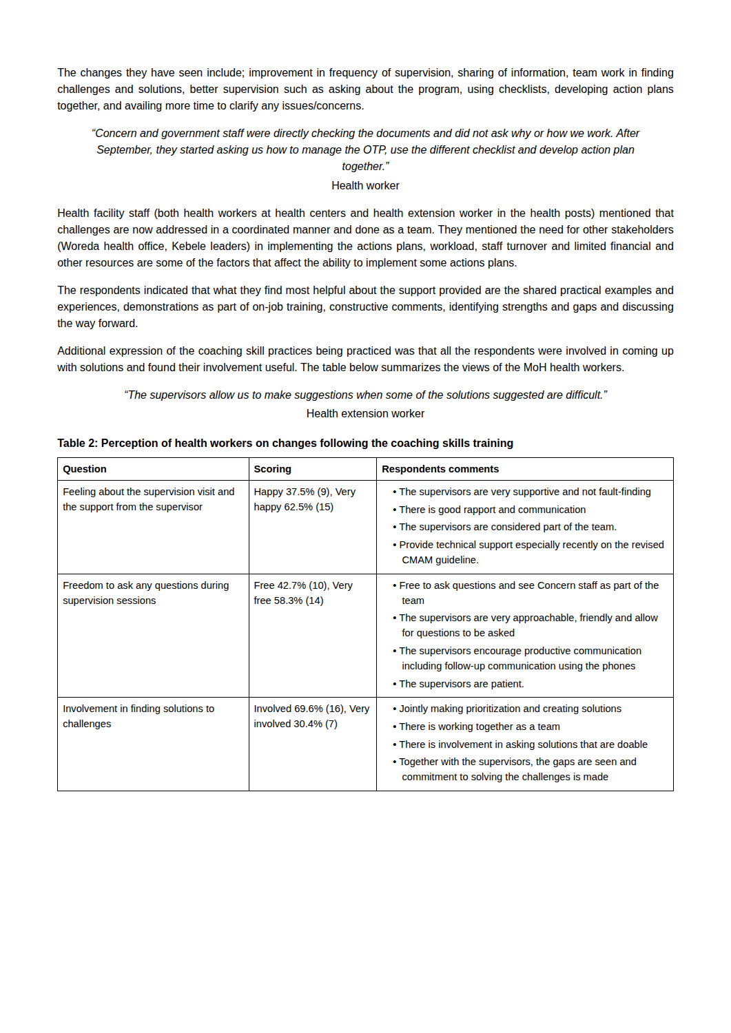The changes they have seen include; improvement in frequency of supervision, sharing of information, team work in finding challenges and solutions, better supervision such as asking about the program, using checklists, developing action plans together, and availing more time to clarify any issues/concerns.
“Concern and government staff were directly checking the documents and did not ask why or how we work. After September, they started asking us how to manage the OTP, use the different checklist and develop action plan together.”
Health worker
Health facility staff (both health workers at health centers and health extension worker in the health posts) mentioned that challenges are now addressed in a coordinated manner and done as a team. They mentioned the need for other stakeholders (Woreda health office, Kebele leaders) in implementing the actions plans, workload, staff turnover and limited financial and other resources are some of the factors that affect the ability to implement some actions plans.
The respondents indicated that what they find most helpful about the support provided are the shared practical examples and experiences, demonstrations as part of on-job training, constructive comments, identifying strengths and gaps and discussing the way forward.
Additional expression of the coaching skill practices being practiced was that all the respondents were involved in coming up with solutions and found their involvement useful. The table below summarizes the views of the MoH health workers.
“The supervisors allow us to make suggestions when some of the solutions suggested are difficult.”
Health extension worker
Table 2: Perception of health workers on changes following the coaching skills training
| Question | Scoring | Respondents comments |
| --- | --- | --- |
| Feeling about the supervision visit and the support from the supervisor | Happy 37.5% (9), Very happy 62.5% (15) | The supervisors are very supportive and not fault-finding There is good rapport and communication The supervisors are considered part of the team. Provide technical support especially recently on the revised CMAM guideline. |
| Freedom to ask any questions during supervision sessions | Free 42.7% (10), Very free 58.3% (14) | Free to ask questions and see Concern staff as part of the team The supervisors are very approachable, friendly and allow for questions to be asked The supervisors encourage productive communication including follow-up communication using the phones The supervisors are patient. |
| Involvement in finding solutions to challenges | Involved 69.6% (16), Very involved 30.4% (7) | Jointly making prioritization and creating solutions There is working together as a team There is involvement in asking solutions that are doable Together with the supervisors, the gaps are seen and commitment to solving the challenges is made |